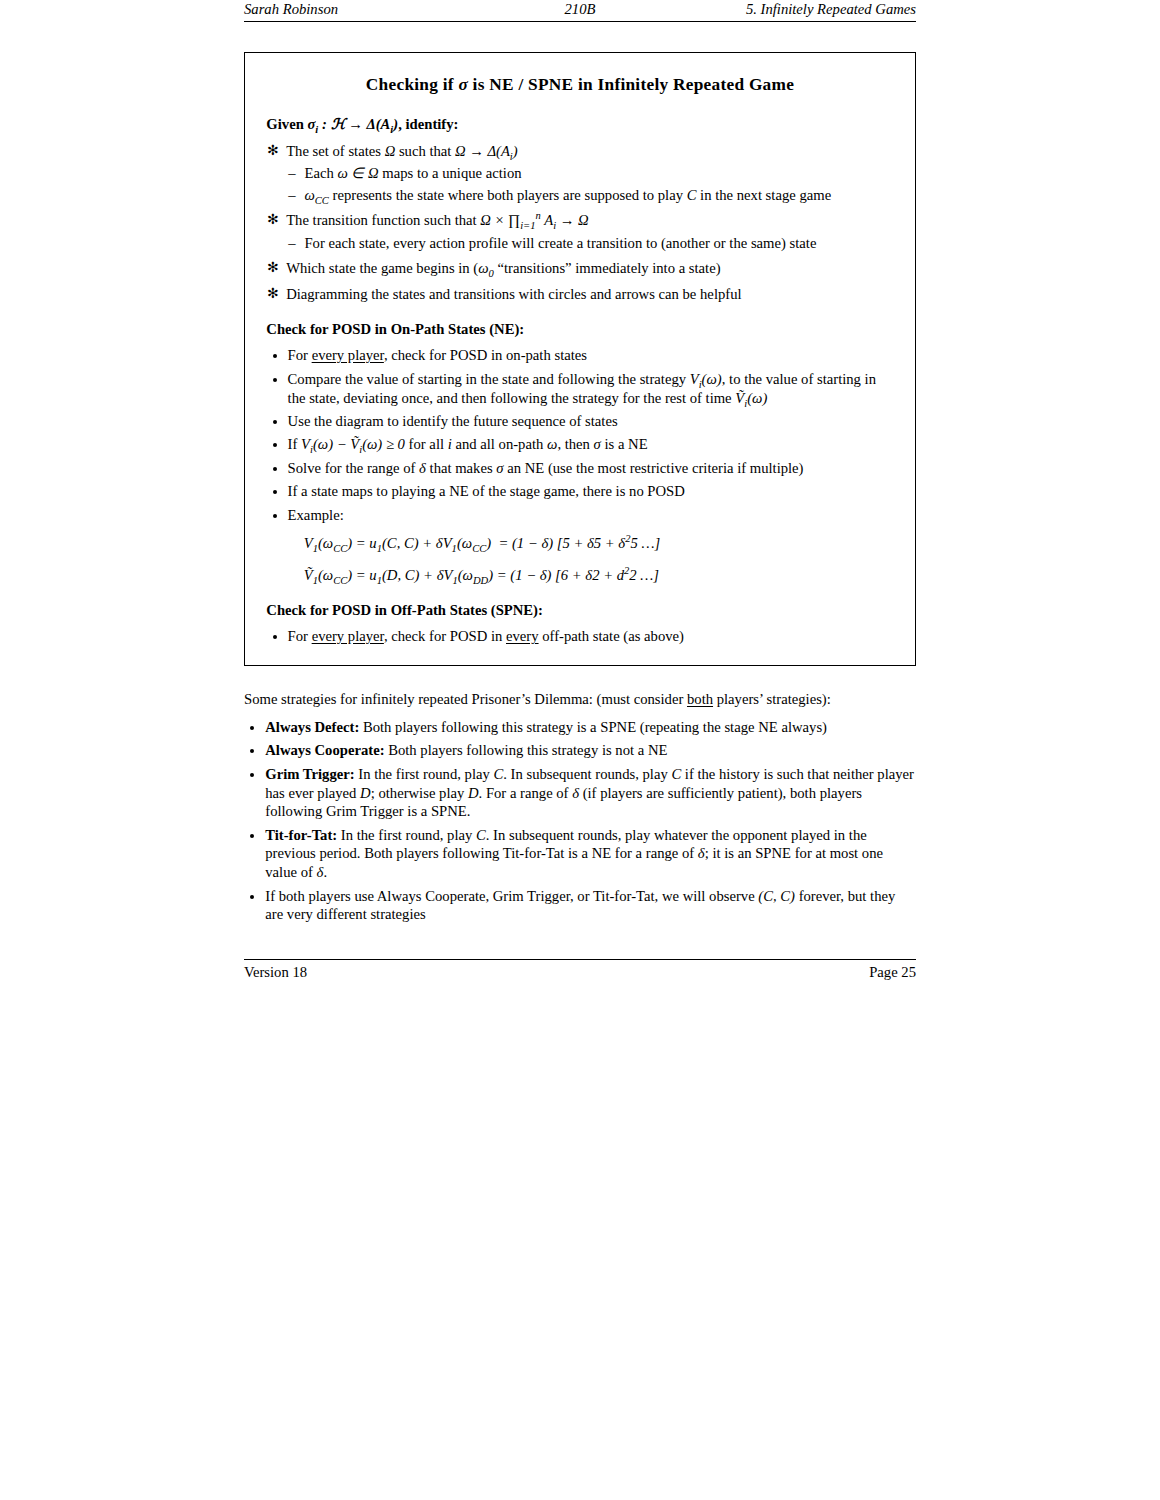Sarah Robinson
210B
5. Infinitely Repeated Games
Checking if σ is NE / SPNE in Infinitely Repeated Game
Given σi : ℋ → Δ(Ai), identify:
The set of states Ω such that Ω → Δ(Ai)
Each ω ∈ Ω maps to a unique action
ωCC represents the state where both players are supposed to play C in the next stage game
The transition function such that Ω × ∏i=1n Ai → Ω
For each state, every action profile will create a transition to (another or the same) state
Which state the game begins in (ω0 “transitions” immediately into a state)
Diagramming the states and transitions with circles and arrows can be helpful
Check for POSD in On-Path States (NE):
For every player, check for POSD in on-path states
Compare the value of starting in the state and following the strategy Vi(ω), to the value of starting in the state, deviating once, and then following the strategy for the rest of time Ṽi(ω)
Use the diagram to identify the future sequence of states
If Vi(ω) − Ṽi(ω) ≥ 0 for all i and all on-path ω, then σ is a NE
Solve for the range of δ that makes σ an NE (use the most restrictive criteria if multiple)
If a state maps to playing a NE of the stage game, there is no POSD
Example:
V1(ωCC) = u1(C, C) + δV1(ωCC) = (1 − δ) [5 + δ5 + δ25 …]
Ṽ1(ωCC) = u1(D, C) + δV1(ωDD) = (1 − δ) [6 + δ2 + d22 …]
Check for POSD in Off-Path States (SPNE):
For every player, check for POSD in every off-path state (as above)
Some strategies for infinitely repeated Prisoner’s Dilemma: (must consider both players’ strategies):
Always Defect: Both players following this strategy is a SPNE (repeating the stage NE always)
Always Cooperate: Both players following this strategy is not a NE
Grim Trigger: In the first round, play C. In subsequent rounds, play C if the history is such that neither player has ever played D; otherwise play D. For a range of δ (if players are sufficiently patient), both players following Grim Trigger is a SPNE.
Tit-for-Tat: In the first round, play C. In subsequent rounds, play whatever the opponent played in the previous period. Both players following Tit-for-Tat is a NE for a range of δ; it is an SPNE for at most one value of δ.
If both players use Always Cooperate, Grim Trigger, or Tit-for-Tat, we will observe (C, C) forever, but they are very different strategies
Version 18
Page 25